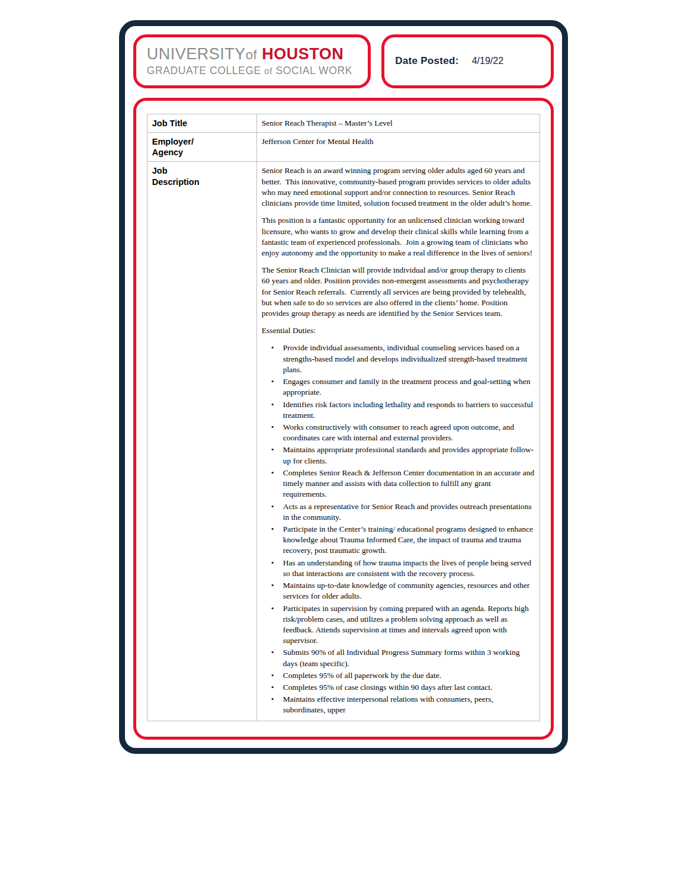UNIVERSITYof HOUSTON
GRADUATE COLLEGE of SOCIAL WORK
Date Posted: 4/19/22
| Job Title | Senior Reach Therapist – Master’s Level |
| Employer/ Agency | Jefferson Center for Mental Health |
| Job Description | Senior Reach is an award winning program serving older adults aged 60 years and better. This innovative, community-based program provides services to older adults who may need emotional support and/or connection to resources. Senior Reach clinicians provide time limited, solution focused treatment in the older adult’s home. This position is a fantastic opportunity for an unlicensed clinician working toward licensure, who wants to grow and develop their clinical skills while learning from a fantastic team of experienced professionals. Join a growing team of clinicians who enjoy autonomy and the opportunity to make a real difference in the lives of seniors! The Senior Reach Clinician will provide individual and/or group therapy to clients 60 years and older. Position provides non-emergent assessments and psychotherapy for Senior Reach referrals. Currently all services are being provided by telehealth, but when safe to do so services are also offered in the clients’ home. Position provides group therapy as needs are identified by the Senior Services team. Essential Duties: Provide individual assessments, individual counseling services based on a strengths-based model and develops individualized strength-based treatment plans. Engages consumer and family in the treatment process and goal-setting when appropriate. Identifies risk factors including lethality and responds to barriers to successful treatment. Works constructively with consumer to reach agreed upon outcome, and coordinates care with internal and external providers. Maintains appropriate professional standards and provides appropriate follow-up for clients. Completes Senior Reach & Jefferson Center documentation in an accurate and timely manner and assists with data collection to fulfill any grant requirements. Acts as a representative for Senior Reach and provides outreach presentations in the community. Participate in the Center’s training/ educational programs designed to enhance knowledge about Trauma Informed Care, the impact of trauma and trauma recovery, post traumatic growth. Has an understanding of how trauma impacts the lives of people being served so that interactions are consistent with the recovery process. Maintains up-to-date knowledge of community agencies, resources and other services for older adults. Participates in supervision by coming prepared with an agenda. Reports high risk/problem cases, and utilizes a problem solving approach as well as feedback. Attends supervision at times and intervals agreed upon with supervisor. Submits 90% of all Individual Progress Summary forms within 3 working days (team specific). Completes 95% of all paperwork by the due date. Completes 95% of case closings within 90 days after last contact. Maintains effective interpersonal relations with consumers, peers, subordinates, upper |